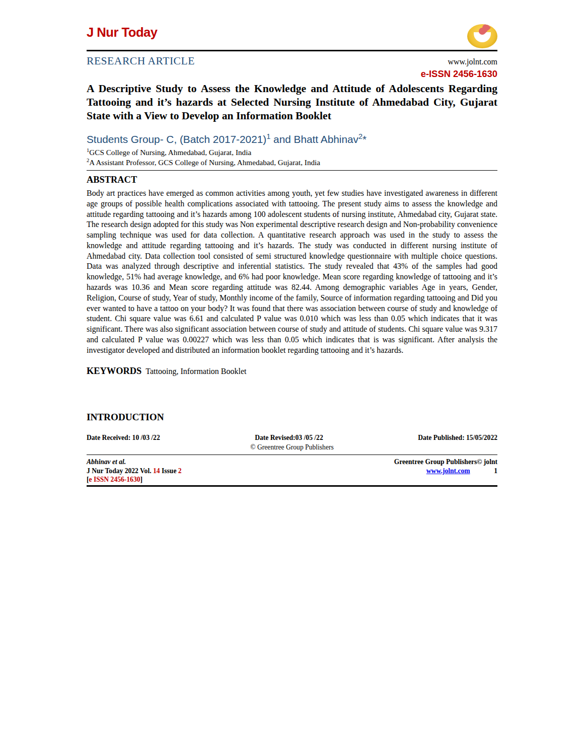J Nur Today
RESEARCH ARTICLE
www.jolnt.com
e-ISSN 2456-1630
A Descriptive Study to Assess the Knowledge and Attitude of Adolescents Regarding Tattooing and it’s hazards at Selected Nursing Institute of Ahmedabad City, Gujarat State with a View to Develop an Information Booklet
Students Group- C, (Batch 2017-2021)1 and Bhatt Abhinav2*
1GCS College of Nursing, Ahmedabad, Gujarat, India
2A Assistant Professor, GCS College of Nursing, Ahmedabad, Gujarat, India
ABSTRACT
Body art practices have emerged as common activities among youth, yet few studies have investigated awareness in different age groups of possible health complications associated with tattooing. The present study aims to assess the knowledge and attitude regarding tattooing and it’s hazards among 100 adolescent students of nursing institute, Ahmedabad city, Gujarat state. The research design adopted for this study was Non experimental descriptive research design and Non-probability convenience sampling technique was used for data collection. A quantitative research approach was used in the study to assess the knowledge and attitude regarding tattooing and it’s hazards. The study was conducted in different nursing institute of Ahmedabad city. Data collection tool consisted of semi structured knowledge questionnaire with multiple choice questions. Data was analyzed through descriptive and inferential statistics. The study revealed that 43% of the samples had good knowledge, 51% had average knowledge, and 6% had poor knowledge. Mean score regarding knowledge of tattooing and it’s hazards was 10.36 and Mean score regarding attitude was 82.44. Among demographic variables Age in years, Gender, Religion, Course of study, Year of study, Monthly income of the family, Source of information regarding tattooing and Did you ever wanted to have a tattoo on your body? It was found that there was association between course of study and knowledge of student. Chi square value was 6.61 and calculated P value was 0.010 which was less than 0.05 which indicates that it was significant. There was also significant association between course of study and attitude of students. Chi square value was 9.317 and calculated P value was 0.00227 which was less than 0.05 which indicates that is was significant. After analysis the investigator developed and distributed an information booklet regarding tattooing and it’s hazards.
KEYWORDS Tattooing, Information Booklet
INTRODUCTION
Date Received: 10 /03 /22 Date Revised:03 /05 /22 Date Published: 15/05/2022
© Greentree Group Publishers
Abhinav et al. Greentree Group Publishers© jolnt
J Nur Today 2022 Vol. 14 Issue 2 www.jolnt.com 1
[e ISSN 2456-1630]